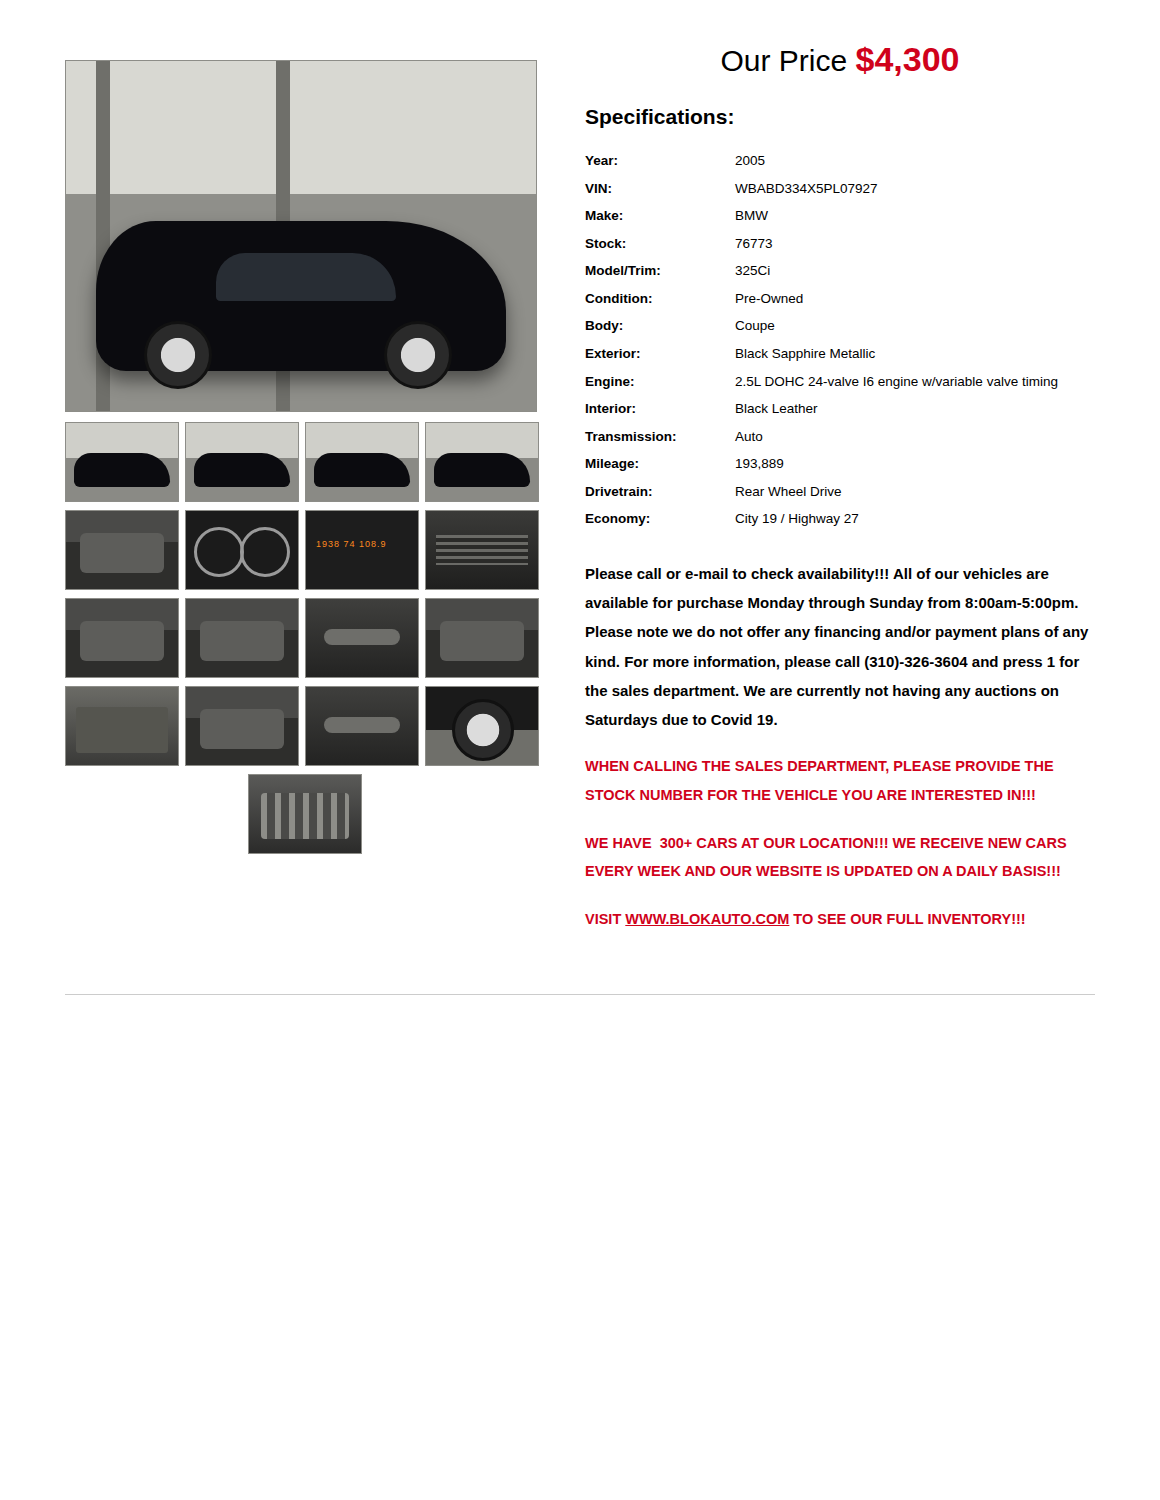Our Price $4,300
Specifications:
| Year: | 2005 |
| VIN: | WBABD334X5PL07927 |
| Make: | BMW |
| Stock: | 76773 |
| Model/Trim: | 325Ci |
| Condition: | Pre-Owned |
| Body: | Coupe |
| Exterior: | Black Sapphire Metallic |
| Engine: | 2.5L DOHC 24-valve I6 engine w/variable valve timing |
| Interior: | Black Leather |
| Transmission: | Auto |
| Mileage: | 193,889 |
| Drivetrain: | Rear Wheel Drive |
| Economy: | City 19 / Highway 27 |
Please call or e-mail to check availability!!! All of our vehicles are available for purchase Monday through Sunday from 8:00am-5:00pm. Please note we do not offer any financing and/or payment plans of any kind. For more information, please call (310)-326-3604 and press 1 for the sales department. We are currently not having any auctions on Saturdays due to Covid 19.
WHEN CALLING THE SALES DEPARTMENT, PLEASE PROVIDE THE STOCK NUMBER FOR THE VEHICLE YOU ARE INTERESTED IN!!!
WE HAVE 300+ CARS AT OUR LOCATION!!! WE RECEIVE NEW CARS EVERY WEEK AND OUR WEBSITE IS UPDATED ON A DAILY BASIS!!!
VISIT WWW.BLOKAUTO.COM TO SEE OUR FULL INVENTORY!!!